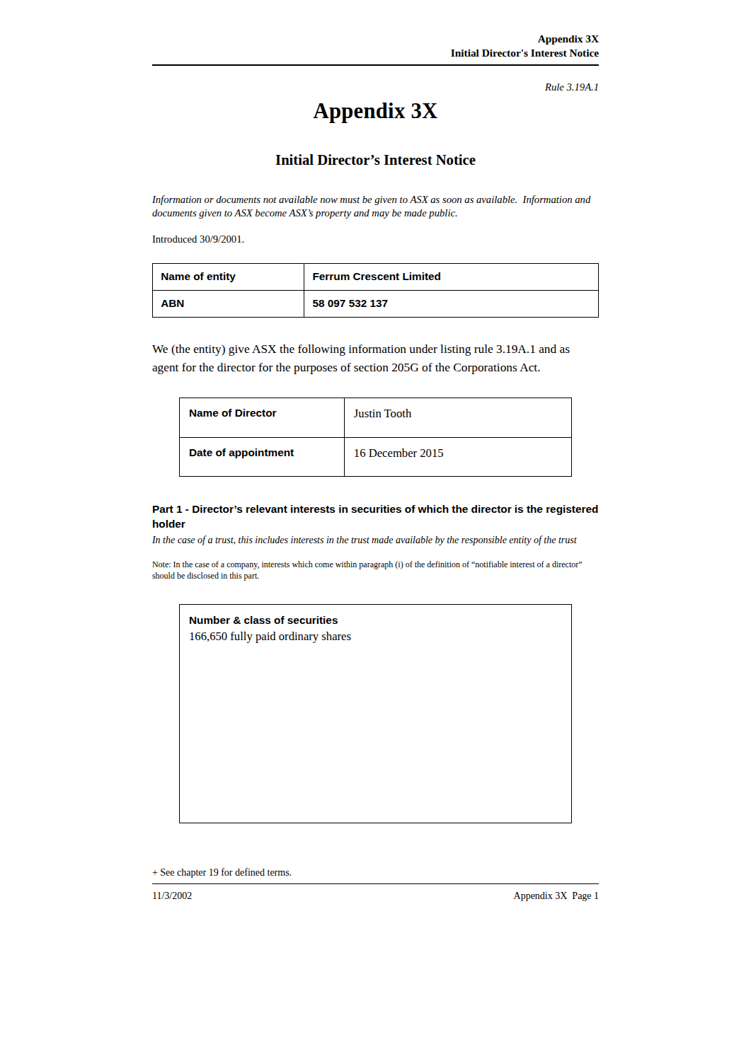Appendix 3X
Initial Director's Interest Notice
Rule 3.19A.1
Appendix 3X
Initial Director’s Interest Notice
Information or documents not available now must be given to ASX as soon as available. Information and documents given to ASX become ASX’s property and may be made public.
Introduced 30/9/2001.
| Name of entity | Ferrum Crescent Limited |
| ABN | 58 097 532 137 |
We (the entity) give ASX the following information under listing rule 3.19A.1 and as agent for the director for the purposes of section 205G of the Corporations Act.
| Name of Director | Justin Tooth |
| Date of appointment | 16 December 2015 |
Part 1 - Director’s relevant interests in securities of which the director is the registered holder
In the case of a trust, this includes interests in the trust made available by the responsible entity of the trust
Note: In the case of a company, interests which come within paragraph (i) of the definition of “notifiable interest of a director” should be disclosed in this part.
Number & class of securities
166,650 fully paid ordinary shares
+ See chapter 19 for defined terms.
11/3/2002 Appendix 3X Page 1